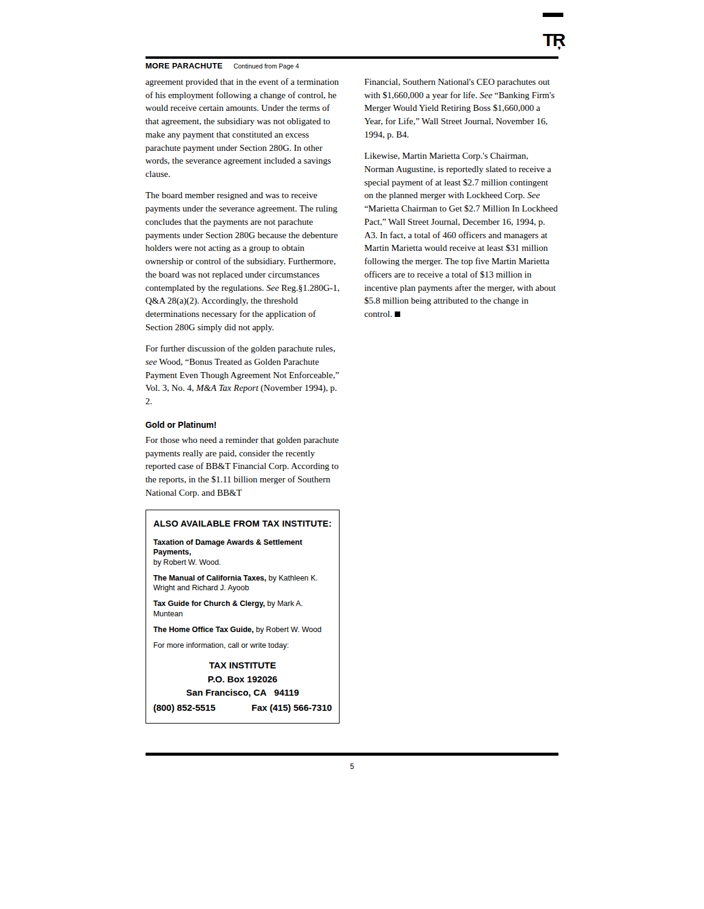TŖ
MORE PARACHUTE Continued from Page 4
agreement provided that in the event of a termination of his employment following a change of control, he would receive certain amounts. Under the terms of that agreement, the subsidiary was not obligated to make any payment that constituted an excess parachute payment under Section 280G. In other words, the severance agreement included a savings clause.
The board member resigned and was to receive payments under the severance agreement. The ruling concludes that the payments are not parachute payments under Section 280G because the debenture holders were not acting as a group to obtain ownership or control of the subsidiary. Furthermore, the board was not replaced under circumstances contemplated by the regulations. See Reg.§1.280G-1, Q&A 28(a)(2). Accordingly, the threshold determinations necessary for the application of Section 280G simply did not apply.
For further discussion of the golden parachute rules, see Wood, “Bonus Treated as Golden Parachute Payment Even Though Agreement Not Enforceable,” Vol. 3, No. 4, M&A Tax Report (November 1994), p. 2.
Gold or Platinum!
For those who need a reminder that golden parachute payments really are paid, consider the recently reported case of BB&T Financial Corp. According to the reports, in the $1.11 billion merger of Southern National Corp. and BB&T
ALSO AVAILABLE FROM TAX INSTITUTE:
Taxation of Damage Awards & Settlement Payments,
by Robert W. Wood.
The Manual of California Taxes, by Kathleen K.
Wright and Richard J. Ayoob
Tax Guide for Church & Clergy, by Mark A. Muntean
The Home Office Tax Guide, by Robert W. Wood
For more information, call or write today:
TAX INSTITUTE
P.O. Box 192026
San Francisco, CA 94119
(800) 852-5515 Fax (415) 566-7310
Financial, Southern National's CEO parachutes out with $1,660,000 a year for life. See “Banking Firm's Merger Would Yield Retiring Boss $1,660,000 a Year, for Life,” Wall Street Journal, November 16, 1994, p. B4.
Likewise, Martin Marietta Corp.'s Chairman, Norman Augustine, is reportedly slated to receive a special payment of at least $2.7 million contingent on the planned merger with Lockheed Corp. See “Marietta Chairman to Get $2.7 Million In Lockheed Pact,” Wall Street Journal, December 16, 1994, p. A3. In fact, a total of 460 officers and managers at Martin Marietta would receive at least $31 million following the merger. The top five Martin Marietta officers are to receive a total of $13 million in incentive plan payments after the merger, with about $5.8 million being attributed to the change in control.
5